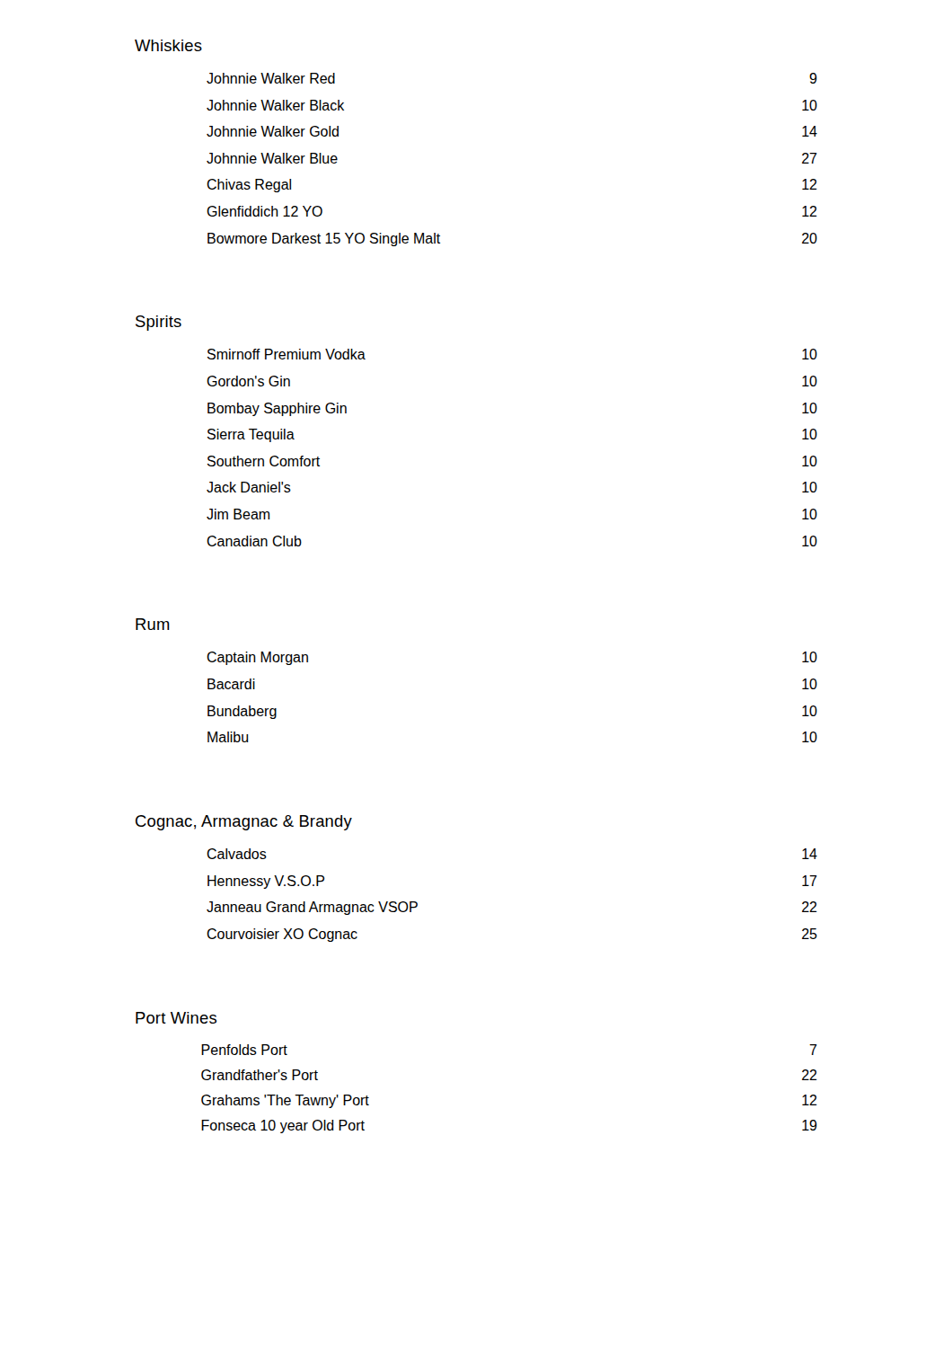Whiskies
Johnnie Walker Red 9
Johnnie Walker Black 10
Johnnie Walker Gold 14
Johnnie Walker Blue 27
Chivas Regal 12
Glenfiddich 12 YO 12
Bowmore Darkest 15 YO Single Malt 20
Spirits
Smirnoff Premium Vodka 10
Gordon's Gin 10
Bombay Sapphire Gin 10
Sierra Tequila 10
Southern Comfort 10
Jack Daniel's 10
Jim Beam 10
Canadian Club 10
Rum
Captain Morgan 10
Bacardi 10
Bundaberg 10
Malibu 10
Cognac, Armagnac & Brandy
Calvados 14
Hennessy V.S.O.P 17
Janneau Grand Armagnac VSOP 22
Courvoisier XO Cognac 25
Port Wines
Penfolds Port 7
Grandfather's Port 22
Grahams 'The Tawny' Port 12
Fonseca 10 year Old Port 19